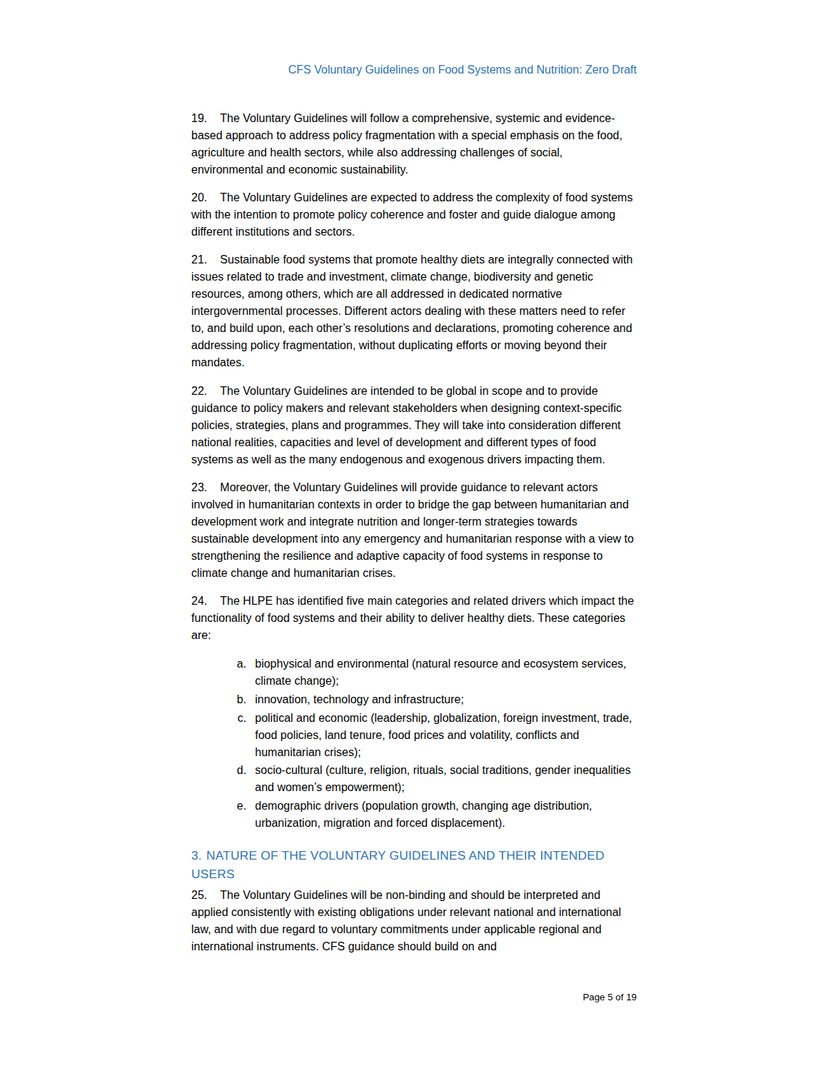CFS Voluntary Guidelines on Food Systems and Nutrition: Zero Draft
19. The Voluntary Guidelines will follow a comprehensive, systemic and evidence-based approach to address policy fragmentation with a special emphasis on the food, agriculture and health sectors, while also addressing challenges of social, environmental and economic sustainability.
20. The Voluntary Guidelines are expected to address the complexity of food systems with the intention to promote policy coherence and foster and guide dialogue among different institutions and sectors.
21. Sustainable food systems that promote healthy diets are integrally connected with issues related to trade and investment, climate change, biodiversity and genetic resources, among others, which are all addressed in dedicated normative intergovernmental processes. Different actors dealing with these matters need to refer to, and build upon, each other’s resolutions and declarations, promoting coherence and addressing policy fragmentation, without duplicating efforts or moving beyond their mandates.
22. The Voluntary Guidelines are intended to be global in scope and to provide guidance to policy makers and relevant stakeholders when designing context-specific policies, strategies, plans and programmes. They will take into consideration different national realities, capacities and level of development and different types of food systems as well as the many endogenous and exogenous drivers impacting them.
23. Moreover, the Voluntary Guidelines will provide guidance to relevant actors involved in humanitarian contexts in order to bridge the gap between humanitarian and development work and integrate nutrition and longer-term strategies towards sustainable development into any emergency and humanitarian response with a view to strengthening the resilience and adaptive capacity of food systems in response to climate change and humanitarian crises.
24. The HLPE has identified five main categories and related drivers which impact the functionality of food systems and their ability to deliver healthy diets. These categories are:
biophysical and environmental (natural resource and ecosystem services, climate change);
innovation, technology and infrastructure;
political and economic (leadership, globalization, foreign investment, trade, food policies, land tenure, food prices and volatility, conflicts and humanitarian crises);
socio-cultural (culture, religion, rituals, social traditions, gender inequalities and women’s empowerment);
demographic drivers (population growth, changing age distribution, urbanization, migration and forced displacement).
3. NATURE OF THE VOLUNTARY GUIDELINES AND THEIR INTENDED USERS
25. The Voluntary Guidelines will be non-binding and should be interpreted and applied consistently with existing obligations under relevant national and international law, and with due regard to voluntary commitments under applicable regional and international instruments. CFS guidance should build on and
Page 5 of 19